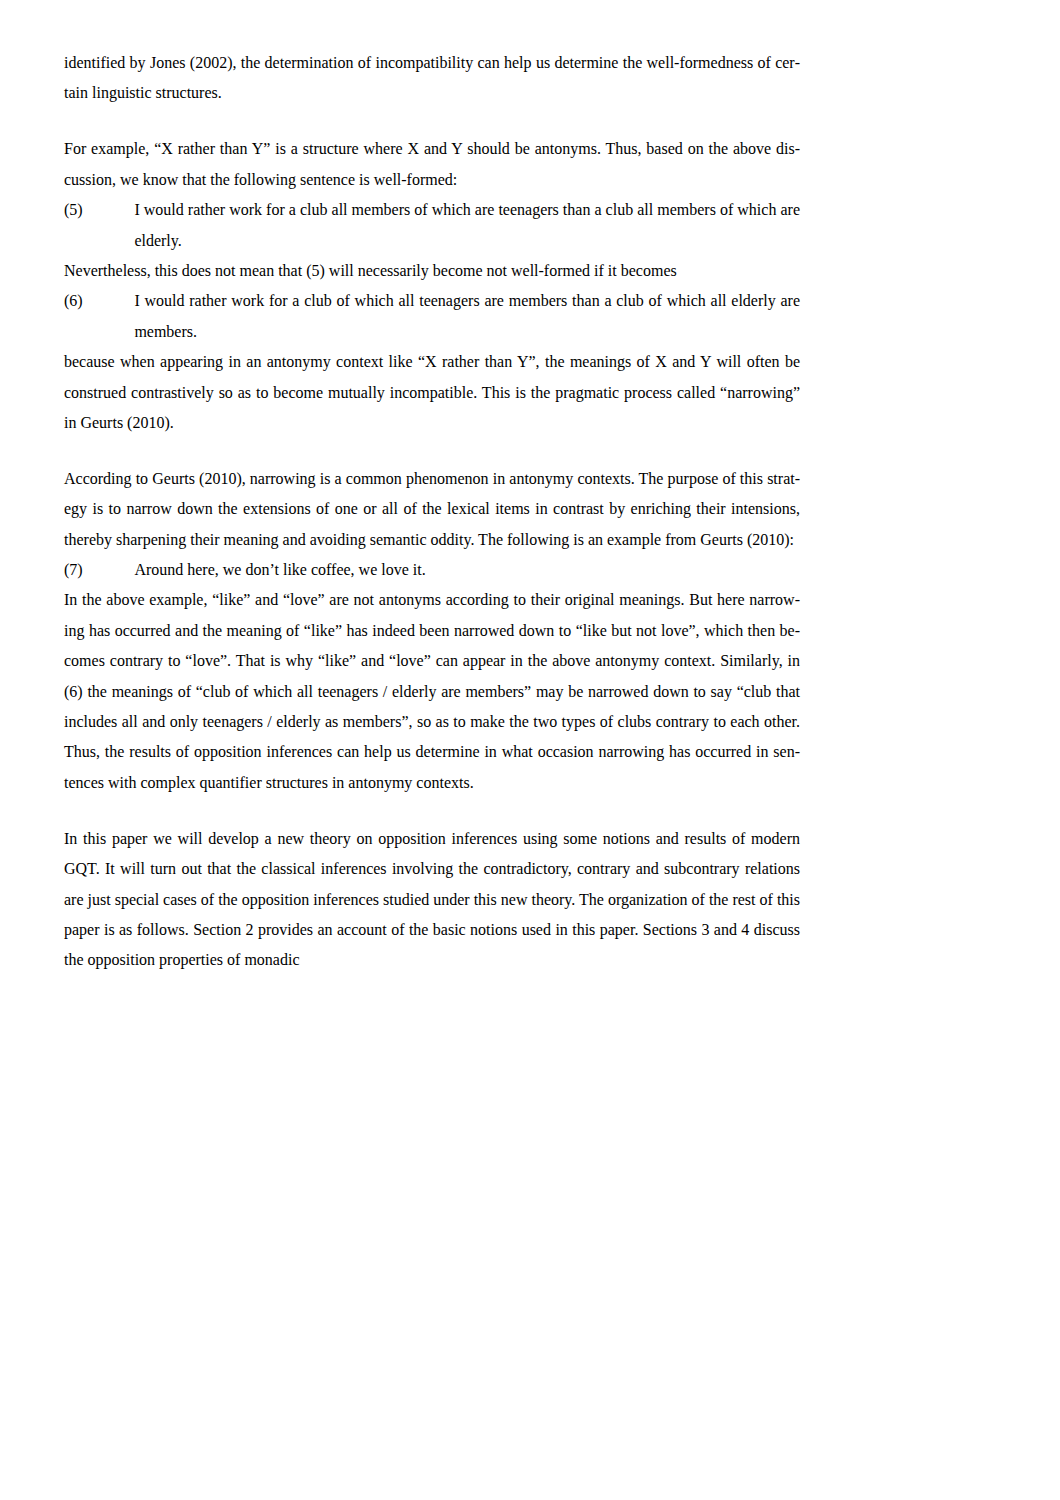identified by Jones (2002), the determination of incompatibility can help us determine the well-formedness of certain linguistic structures.
For example, “X rather than Y” is a structure where X and Y should be antonyms. Thus, based on the above discussion, we know that the following sentence is well-formed:
(5) I would rather work for a club all members of which are teenagers than a club all members of which are elderly.
Nevertheless, this does not mean that (5) will necessarily become not well-formed if it becomes
(6) I would rather work for a club of which all teenagers are members than a club of which all elderly are members.
because when appearing in an antonymy context like “X rather than Y”, the meanings of X and Y will often be construed contrastively so as to become mutually incompatible. This is the pragmatic process called “narrowing” in Geurts (2010).
According to Geurts (2010), narrowing is a common phenomenon in antonymy contexts. The purpose of this strategy is to narrow down the extensions of one or all of the lexical items in contrast by enriching their intensions, thereby sharpening their meaning and avoiding semantic oddity. The following is an example from Geurts (2010):
(7) Around here, we don’t like coffee, we love it.
In the above example, “like” and “love” are not antonyms according to their original meanings. But here narrowing has occurred and the meaning of “like” has indeed been narrowed down to “like but not love”, which then becomes contrary to “love”. That is why “like” and “love” can appear in the above antonymy context. Similarly, in (6) the meanings of “club of which all teenagers / elderly are members” may be narrowed down to say “club that includes all and only teenagers / elderly as members”, so as to make the two types of clubs contrary to each other. Thus, the results of opposition inferences can help us determine in what occasion narrowing has occurred in sentences with complex quantifier structures in antonymy contexts.
In this paper we will develop a new theory on opposition inferences using some notions and results of modern GQT. It will turn out that the classical inferences involving the contradictory, contrary and subcontrary relations are just special cases of the opposition inferences studied under this new theory. The organization of the rest of this paper is as follows. Section 2 provides an account of the basic notions used in this paper. Sections 3 and 4 discuss the opposition properties of monadic